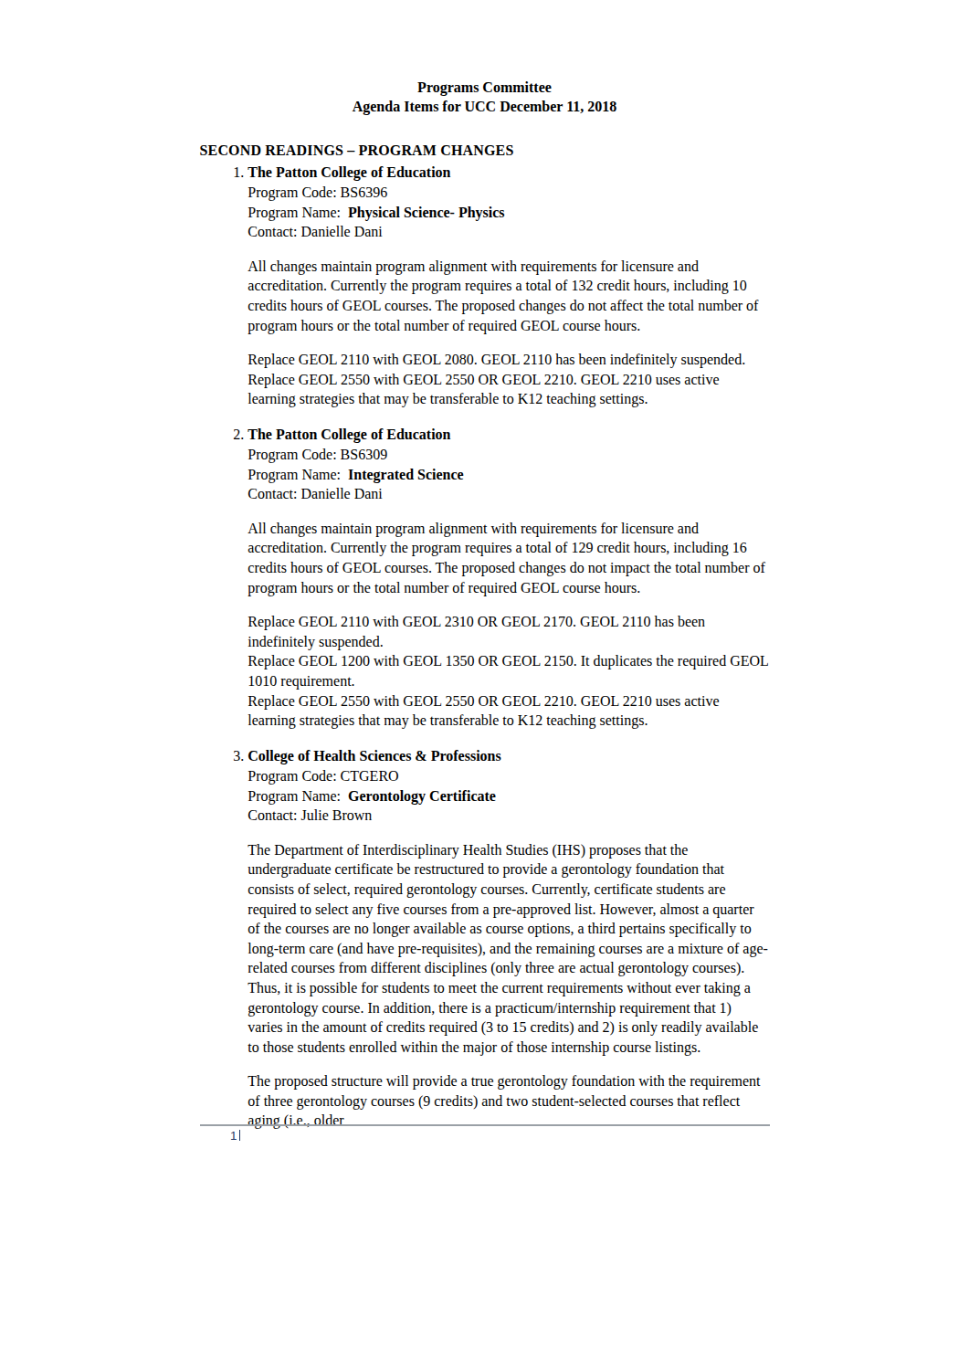Programs Committee
Agenda Items for UCC December 11, 2018
SECOND READINGS – PROGRAM CHANGES
The Patton College of Education
Program Code: BS6396
Program Name: Physical Science- Physics
Contact: Danielle Dani
All changes maintain program alignment with requirements for licensure and accreditation. Currently the program requires a total of 132 credit hours, including 10 credits hours of GEOL courses. The proposed changes do not affect the total number of program hours or the total number of required GEOL course hours.
Replace GEOL 2110 with GEOL 2080. GEOL 2110 has been indefinitely suspended.
Replace GEOL 2550 with GEOL 2550 OR GEOL 2210. GEOL 2210 uses active learning strategies that may be transferable to K12 teaching settings.
The Patton College of Education
Program Code: BS6309
Program Name: Integrated Science
Contact: Danielle Dani
All changes maintain program alignment with requirements for licensure and accreditation. Currently the program requires a total of 129 credit hours, including 16 credits hours of GEOL courses. The proposed changes do not impact the total number of program hours or the total number of required GEOL course hours.
Replace GEOL 2110 with GEOL 2310 OR GEOL 2170. GEOL 2110 has been indefinitely suspended.
Replace GEOL 1200 with GEOL 1350 OR GEOL 2150. It duplicates the required GEOL 1010 requirement.
Replace GEOL 2550 with GEOL 2550 OR GEOL 2210. GEOL 2210 uses active learning strategies that may be transferable to K12 teaching settings.
College of Health Sciences & Professions
Program Code: CTGERO
Program Name: Gerontology Certificate
Contact: Julie Brown
The Department of Interdisciplinary Health Studies (IHS) proposes that the undergraduate certificate be restructured to provide a gerontology foundation that consists of select, required gerontology courses. Currently, certificate students are required to select any five courses from a pre-approved list. However, almost a quarter of the courses are no longer available as course options, a third pertains specifically to long-term care (and have pre-requisites), and the remaining courses are a mixture of age-related courses from different disciplines (only three are actual gerontology courses). Thus, it is possible for students to meet the current requirements without ever taking a gerontology course. In addition, there is a practicum/internship requirement that 1) varies in the amount of credits required (3 to 15 credits) and 2) is only readily available to those students enrolled within the major of those internship course listings.
The proposed structure will provide a true gerontology foundation with the requirement of three gerontology courses (9 credits) and two student-selected courses that reflect aging (i.e., older
1